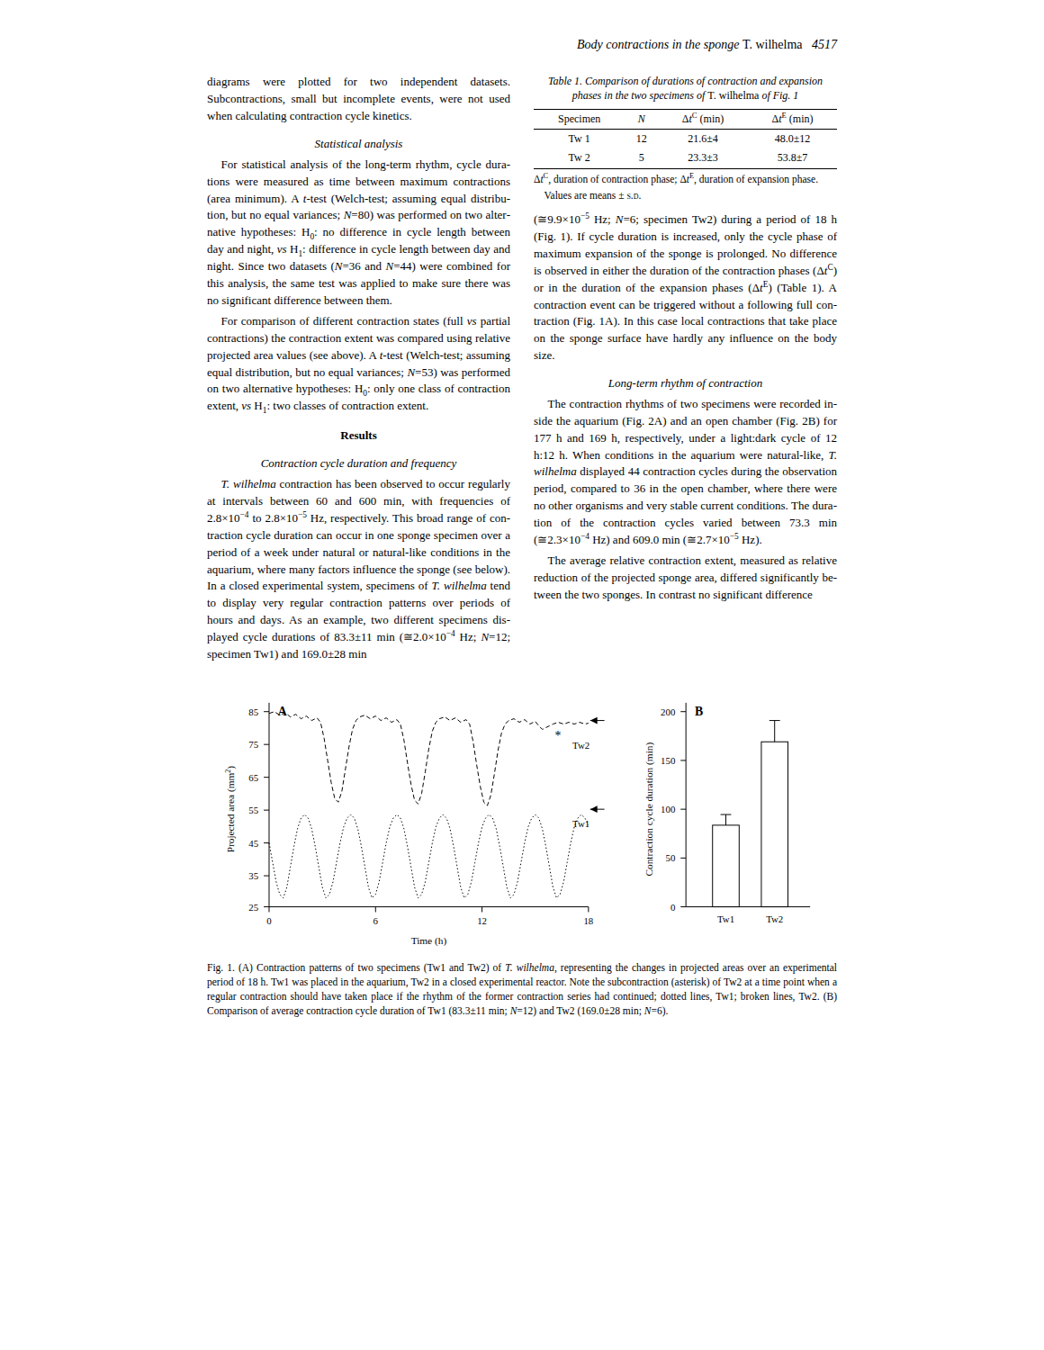Body contractions in the sponge T. wilhelma 4517
diagrams were plotted for two independent datasets. Subcontractions, small but incomplete events, were not used when calculating contraction cycle kinetics.
Statistical analysis
For statistical analysis of the long-term rhythm, cycle durations were measured as time between maximum contractions (area minimum). A t-test (Welch-test; assuming equal distribution, but no equal variances; N=80) was performed on two alternative hypotheses: H0: no difference in cycle length between day and night, vs H1: difference in cycle length between day and night. Since two datasets (N=36 and N=44) were combined for this analysis, the same test was applied to make sure there was no significant difference between them.
For comparison of different contraction states (full vs partial contractions) the contraction extent was compared using relative projected area values (see above). A t-test (Welch-test; assuming equal distribution, but no equal variances; N=53) was performed on two alternative hypotheses: H0: only one class of contraction extent, vs H1: two classes of contraction extent.
Results
Contraction cycle duration and frequency
T. wilhelma contraction has been observed to occur regularly at intervals between 60 and 600 min, with frequencies of 2.8×10−4 to 2.8×10−5 Hz, respectively. This broad range of contraction cycle duration can occur in one sponge specimen over a period of a week under natural or natural-like conditions in the aquarium, where many factors influence the sponge (see below). In a closed experimental system, specimens of T. wilhelma tend to display very regular contraction patterns over periods of hours and days. As an example, two different specimens displayed cycle durations of 83.3±11 min (≅2.0×10−4 Hz; N=12; specimen Tw1) and 169.0±28 min
Table 1. Comparison of durations of contraction and expansion phases in the two specimens of T. wilhelma of Fig. 1
| Specimen | N | Δ t C (min) | Δ t E (min) |
| --- | --- | --- | --- |
| Tw 1 | 12 | 21.6±4 | 48.0±12 |
| Tw 2 | 5 | 23.3±3 | 53.8±7 |
ΔtC, duration of contraction phase; ΔtE, duration of expansion phase.
Values are means ± s.d.
(≅9.9×10−5 Hz; N=6; specimen Tw2) during a period of 18 h (Fig. 1). If cycle duration is increased, only the cycle phase of maximum expansion of the sponge is prolonged. No difference is observed in either the duration of the contraction phases (ΔtC) or in the duration of the expansion phases (ΔtE) (Table 1). A contraction event can be triggered without a following full contraction (Fig. 1A). In this case local contractions that take place on the sponge surface have hardly any influence on the body size.
Long-term rhythm of contraction
The contraction rhythms of two specimens were recorded inside the aquarium (Fig. 2A) and an open chamber (Fig. 2B) for 177 h and 169 h, respectively, under a light:dark cycle of 12 h:12 h. When conditions in the aquarium were natural-like, T. wilhelma displayed 44 contraction cycles during the observation period, compared to 36 in the open chamber, where there were no other organisms and very stable current conditions. The duration of the contraction cycles varied between 73.3 min (≅2.3×10−4 Hz) and 609.0 min (≅2.7×10−5 Hz).
The average relative contraction extent, measured as relative reduction of the projected sponge area, differed significantly between the two sponges. In contrast no significant difference
85 75 65 55 45 35 25 0 6 12 18 Projected area (mm2) Time (h) A * Tw2 Tw1 200 150 100 50 0 Contraction cycle duration (min) B Tw1 Tw2
Fig. 1. (A) Contraction patterns of two specimens (Tw1 and Tw2) of T. wilhelma, representing the changes in projected areas over an experimental period of 18 h. Tw1 was placed in the aquarium, Tw2 in a closed experimental reactor. Note the subcontraction (asterisk) of Tw2 at a time point when a regular contraction should have taken place if the rhythm of the former contraction series had continued; dotted lines, Tw1; broken lines, Tw2. (B) Comparison of average contraction cycle duration of Tw1 (83.3±11 min; N=12) and Tw2 (169.0±28 min; N=6).